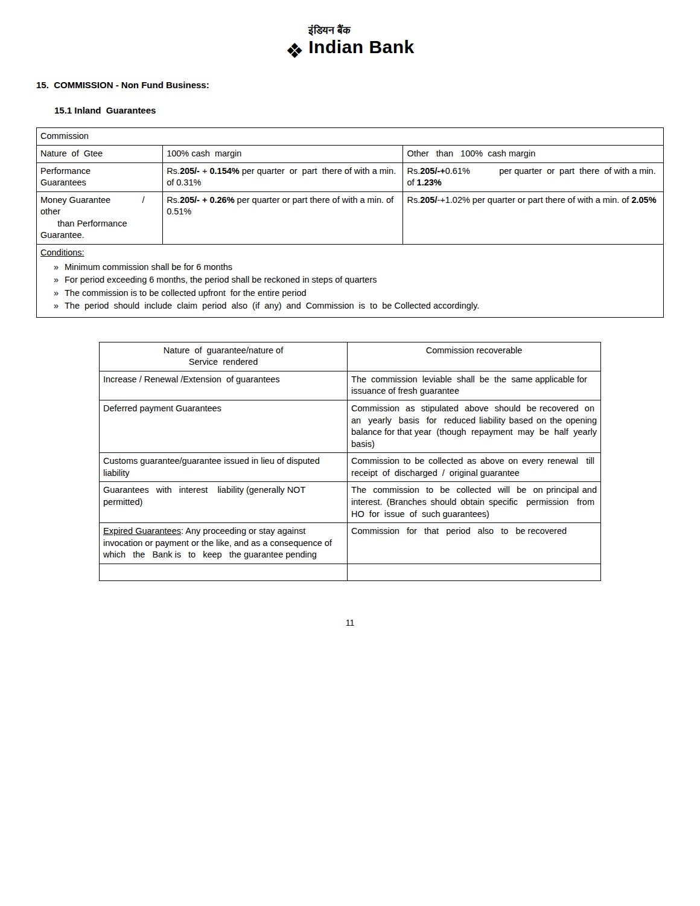❖इंडियन बैंक
Indian Bank
15. COMMISSION - Non Fund Business:
15.1 Inland Guarantees
| Commission |
| Nature of Gtee | 100% cash margin | Other than 100% cash margin |
| Performance Guarantees | Rs. 205/- + 0.154% per quarter or part there of with a min. of 0.31% | Rs. 205/-+ 0.61% per quarter or part there of with a min. of 1.23% |
| Money Guarantee / other than Performance Guarantee. | Rs. 205/- + 0.26% per quarter or part there of with a min. of 0.51% | Rs. 205/ -+1.02% per quarter or part there of with a min. of 2.05% |
| Conditions: Minimum commission shall be for 6 months For period exceeding 6 months, the period shall be reckoned in steps of quarters The commission is to be collected upfront for the entire period The period should include claim period also (if any) and Commission is to be Collected accordingly. |
| Nature of guarantee/nature of Service rendered | Commission recoverable |
| Increase / Renewal /Extension of guarantees | The commission leviable shall be the same applicable for issuance of fresh guarantee |
| Deferred payment Guarantees | Commission as stipulated above should be recovered on an yearly basis for reduced liability based on the opening balance for that year (though repayment may be half yearly basis) |
| Customs guarantee/guarantee issued in lieu of disputed liability | Commission to be collected as above on every renewal till receipt of discharged / original guarantee |
| Guarantees with interest liability (generally NOT permitted) | The commission to be collected will be on principal and interest. (Branches should obtain specific permission from HO for issue of such guarantees) |
| Expired Guarantees : Any proceeding or stay against invocation or payment or the like, and as a consequence of which the Bank is to keep the guarantee pending | Commission for that period also to be recovered |
11